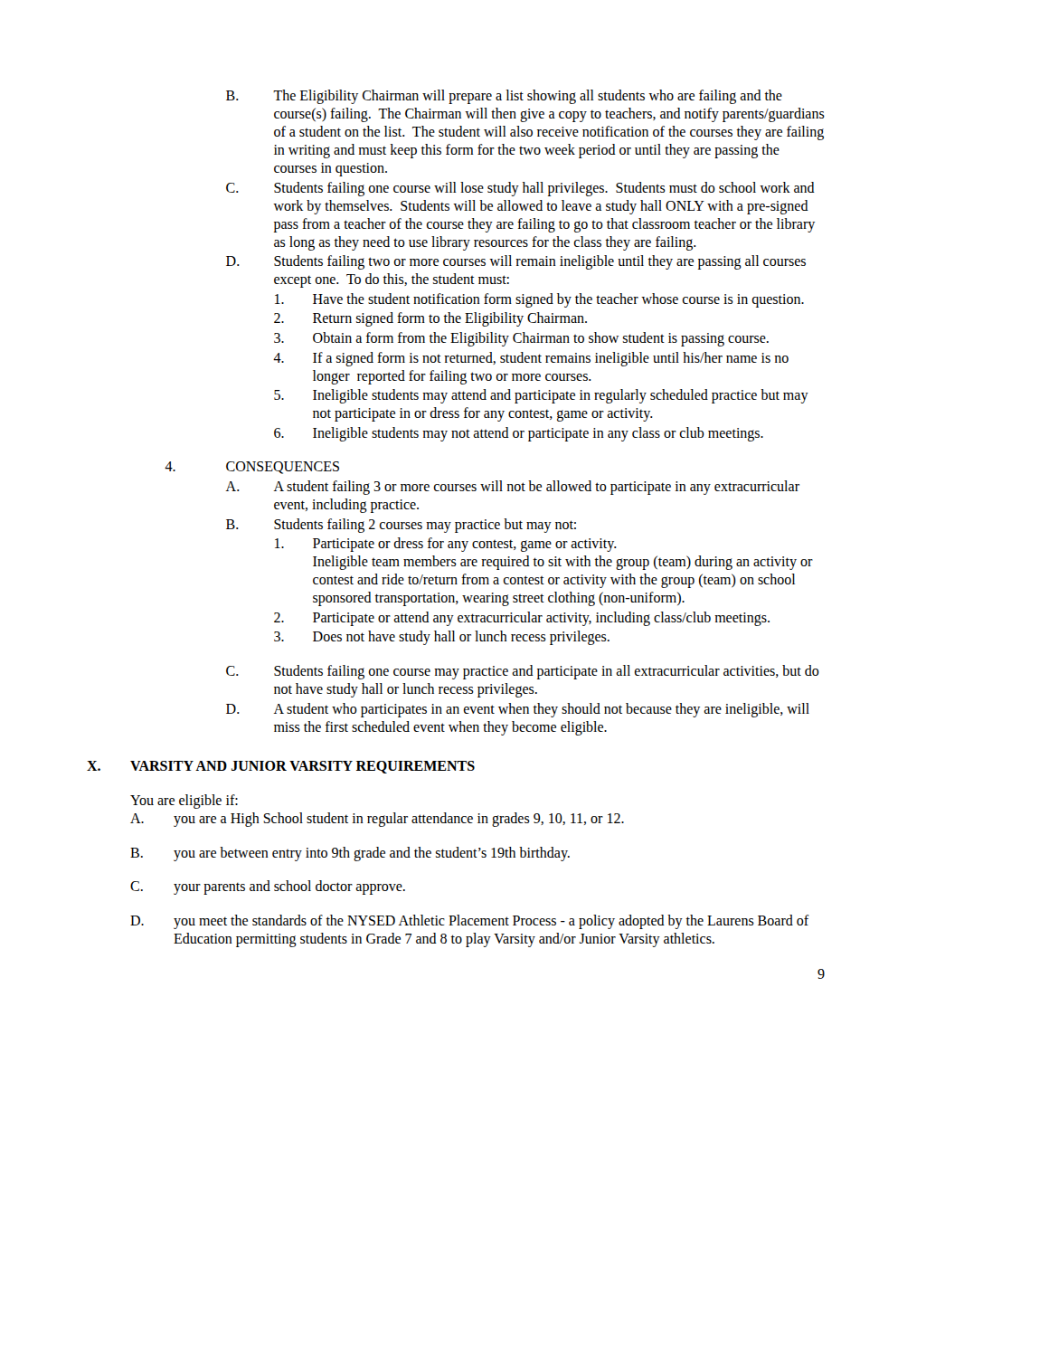B.
The Eligibility Chairman will prepare a list showing all students who are failing and the course(s) failing. The Chairman will then give a copy to teachers, and notify parents/guardians of a student on the list. The student will also receive notification of the courses they are failing in writing and must keep this form for the two week period or until they are passing the courses in question.
C.
Students failing one course will lose study hall privileges. Students must do school work and work by themselves. Students will be allowed to leave a study hall ONLY with a pre-signed pass from a teacher of the course they are failing to go to that classroom teacher or the library as long as they need to use library resources for the class they are failing.
D.
Students failing two or more courses will remain ineligible until they are passing all courses except one. To do this, the student must:
1.
Have the student notification form signed by the teacher whose course is in question.
2.
Return signed form to the Eligibility Chairman.
3.
Obtain a form from the Eligibility Chairman to show student is passing course.
4.
If a signed form is not returned, student remains ineligible until his/her name is no longer reported for failing two or more courses.
5.
Ineligible students may attend and participate in regularly scheduled practice but may not participate in or dress for any contest, game or activity.
6.
Ineligible students may not attend or participate in any class or club meetings.
4.
CONSEQUENCES
A.
A student failing 3 or more courses will not be allowed to participate in any extracurricular event, including practice.
B.
Students failing 2 courses may practice but may not:
1.
Participate or dress for any contest, game or activity. Ineligible team members are required to sit with the group (team) during an activity or contest and ride to/return from a contest or activity with the group (team) on school sponsored transportation, wearing street clothing (non-uniform).
2.
Participate or attend any extracurricular activity, including class/club meetings.
3.
Does not have study hall or lunch recess privileges.
C.
Students failing one course may practice and participate in all extracurricular activities, but do not have study hall or lunch recess privileges.
D.
A student who participates in an event when they should not because they are ineligible, will miss the first scheduled event when they become eligible.
X.
VARSITY AND JUNIOR VARSITY REQUIREMENTS
You are eligible if:
A.
you are a High School student in regular attendance in grades 9, 10, 11, or 12.
B.
you are between entry into 9th grade and the student’s 19th birthday.
C.
your parents and school doctor approve.
D.
you meet the standards of the NYSED Athletic Placement Process - a policy adopted by the Laurens Board of Education permitting students in Grade 7 and 8 to play Varsity and/or Junior Varsity athletics.
9